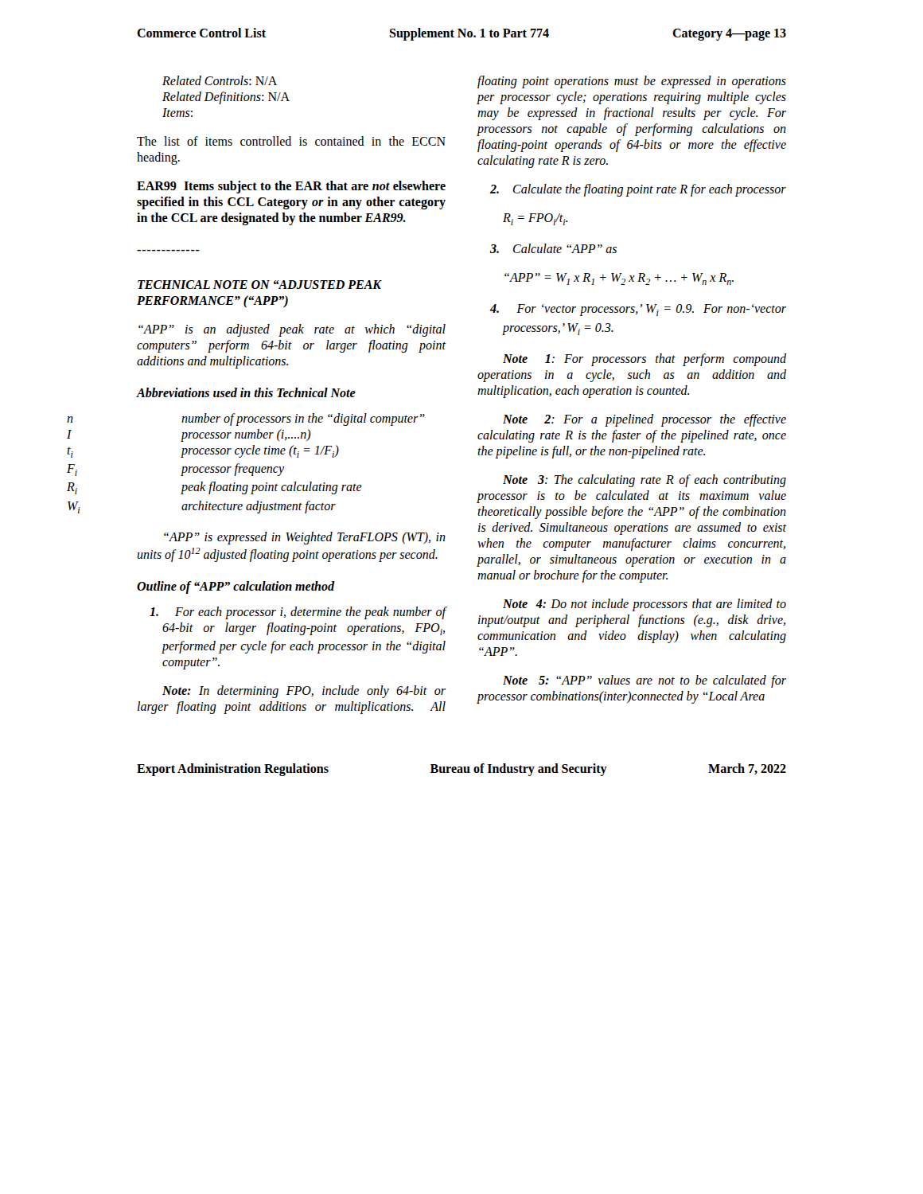Commerce Control List
Supplement No. 1 to Part 774
Category 4—page 13
Related Controls: N/A
Related Definitions: N/A
Items:
The list of items controlled is contained in the ECCN heading.
EAR99 Items subject to the EAR that are not elsewhere specified in this CCL Category or in any other category in the CCL are designated by the number EAR99.
-------------
TECHNICAL NOTE ON “ADJUSTED PEAK PERFORMANCE” (“APP”)
“APP” is an adjusted peak rate at which “digital computers” perform 64-bit or larger floating point additions and multiplications.
Abbreviations used in this Technical Note
n number of processors in the “digital computer”
I processor number (i,....n)
ti processor cycle time (ti = 1/Fi)
Fi processor frequency
Ri peak floating point calculating rate
Wi architecture adjustment factor
“APP” is expressed in Weighted TeraFLOPS (WT), in units of 1012 adjusted floating point operations per second.
Outline of “APP” calculation method
1. For each processor i, determine the peak number of 64-bit or larger floating-point operations, FPOi, performed per cycle for each processor in the “digital computer”.
Note: In determining FPO, include only 64-bit or larger floating point additions or multiplications. All floating point operations must be expressed in operations per processor cycle; operations requiring multiple cycles may be expressed in fractional results per cycle. For processors not capable of performing calculations on floating-point operands of 64-bits or more the effective calculating rate R is zero.
2. Calculate the floating point rate R for each processor
Ri = FPOi/ti.
3. Calculate “APP” as
“APP” = W1 x R1 + W2 x R2 + … + Wn x Rn.
4. For ‘vector processors,’ Wi = 0.9. For non-‘vector processors,’ Wi = 0.3.
Note 1: For processors that perform compound operations in a cycle, such as an addition and multiplication, each operation is counted.
Note 2: For a pipelined processor the effective calculating rate R is the faster of the pipelined rate, once the pipeline is full, or the non-pipelined rate.
Note 3: The calculating rate R of each contributing processor is to be calculated at its maximum value theoretically possible before the “APP” of the combination is derived. Simultaneous operations are assumed to exist when the computer manufacturer claims concurrent, parallel, or simultaneous operation or execution in a manual or brochure for the computer.
Note 4: Do not include processors that are limited to input/output and peripheral functions (e.g., disk drive, communication and video display) when calculating “APP”.
Note 5: “APP” values are not to be calculated for processor combinations(inter)connected by “Local Area
Export Administration Regulations
Bureau of Industry and Security
March 7, 2022